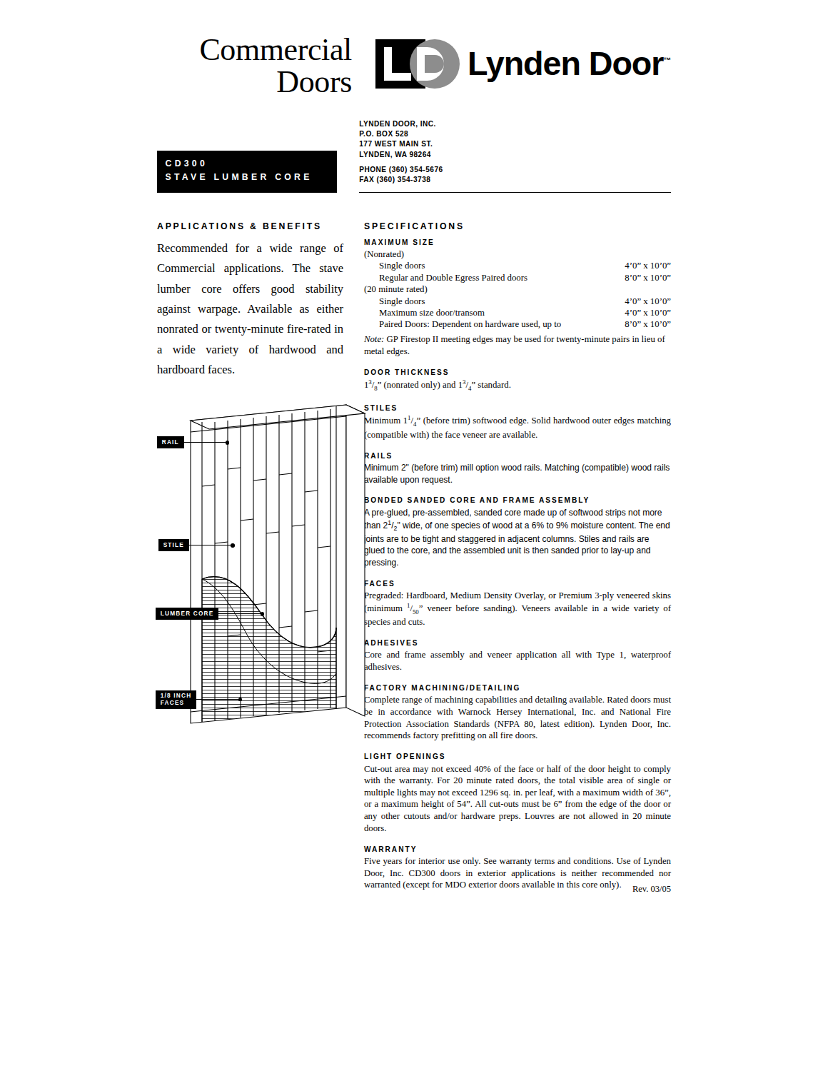Commercial
Doors
Lynden Door™
LYNDEN DOOR, INC.
P.O. BOX 528
177 WEST MAIN ST.
LYNDEN, WA 98264
PHONE (360) 354-5676
FAX (360) 354-3738
CD300
STAVE LUMBER CORE
APPLICATIONS & BENEFITS
Recommended for a wide range of Commercial applications. The stave lumber core offers good stability against warpage. Available as either nonrated or twenty-minute fire-rated in a wide variety of hardwood and hardboard faces.
RAIL
STILE
LUMBER CORE
1/8 INCH
FACES
SPECIFICATIONS
MAXIMUM SIZE
| (Nonrated) |
| Single doors | 4’0” x 10’0” |
| Regular and Double Egress Paired doors | 8’0” x 10’0” |
| (20 minute rated) |
| Single doors | 4’0” x 10’0” |
| Maximum size door/transom | 4’0” x 10’0” |
| Paired Doors: Dependent on hardware used, up to | 8’0” x 10’0” |
Note: GP Firestop II meeting edges may be used for twenty-minute pairs in lieu of metal edges.
DOOR THICKNESS
13/8” (nonrated only) and 13/4” standard.
STILES
Minimum 11/4” (before trim) softwood edge. Solid hardwood outer edges matching (compatible with) the face veneer are available.
RAILS
Minimum 2" (before trim) mill option wood rails. Matching (compatible) wood rails available upon request.
BONDED SANDED CORE AND FRAME ASSEMBLY
A pre-glued, pre-assembled, sanded core made up of softwood strips not more than 21/2" wide, of one species of wood at a 6% to 9% moisture content. The end joints are to be tight and staggered in adjacent columns. Stiles and rails are glued to the core, and the assembled unit is then sanded prior to lay-up and pressing.
FACES
Pregraded: Hardboard, Medium Density Overlay, or Premium 3-ply veneered skins (minimum 1/50” veneer before sanding). Veneers available in a wide variety of species and cuts.
ADHESIVES
Core and frame assembly and veneer application all with Type 1, waterproof adhesives.
FACTORY MACHINING/DETAILING
Complete range of machining capabilities and detailing available. Rated doors must be in accordance with Warnock Hersey International, Inc. and National Fire Protection Association Standards (NFPA 80, latest edition). Lynden Door, Inc. recommends factory prefitting on all fire doors.
LIGHT OPENINGS
Cut-out area may not exceed 40% of the face or half of the door height to comply with the warranty. For 20 minute rated doors, the total visible area of single or multiple lights may not exceed 1296 sq. in. per leaf, with a maximum width of 36”, or a maximum height of 54”. All cut-outs must be 6” from the edge of the door or any other cutouts and/or hardware preps. Louvres are not allowed in 20 minute doors.
WARRANTY
Five years for interior use only. See warranty terms and conditions. Use of Lynden Door, Inc. CD300 doors in exterior applications is neither recommended nor warranted (except for MDO exterior doors available in this core only).
Rev. 03/05